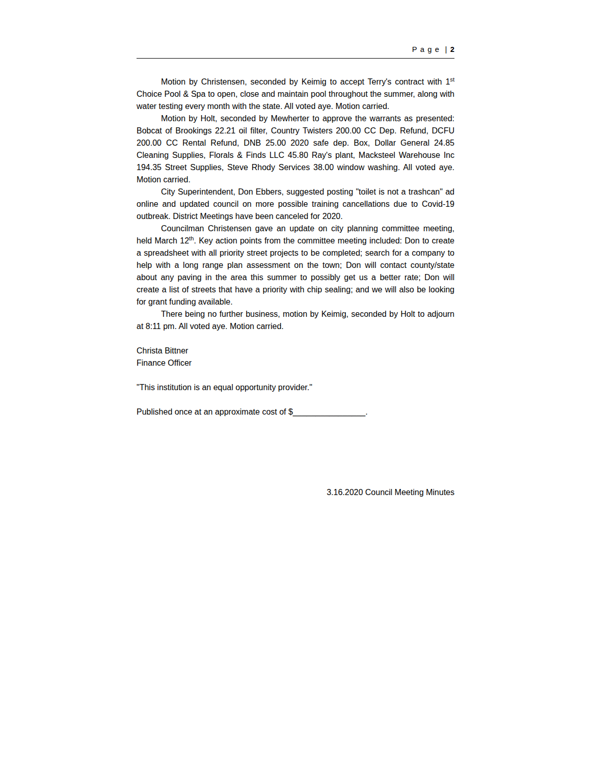P a g e | 2
Motion by Christensen, seconded by Keimig to accept Terry's contract with 1st Choice Pool & Spa to open, close and maintain pool throughout the summer, along with water testing every month with the state. All voted aye. Motion carried.
Motion by Holt, seconded by Mewherter to approve the warrants as presented: Bobcat of Brookings 22.21 oil filter, Country Twisters 200.00 CC Dep. Refund, DCFU 200.00 CC Rental Refund, DNB 25.00 2020 safe dep. Box, Dollar General 24.85 Cleaning Supplies, Florals & Finds LLC 45.80 Ray's plant, Macksteel Warehouse Inc 194.35 Street Supplies, Steve Rhody Services 38.00 window washing. All voted aye. Motion carried.
City Superintendent, Don Ebbers, suggested posting "toilet is not a trashcan" ad online and updated council on more possible training cancellations due to Covid-19 outbreak. District Meetings have been canceled for 2020.
Councilman Christensen gave an update on city planning committee meeting, held March 12th. Key action points from the committee meeting included: Don to create a spreadsheet with all priority street projects to be completed; search for a company to help with a long range plan assessment on the town; Don will contact county/state about any paving in the area this summer to possibly get us a better rate; Don will create a list of streets that have a priority with chip sealing; and we will also be looking for grant funding available.
There being no further business, motion by Keimig, seconded by Holt to adjourn at 8:11 pm. All voted aye. Motion carried.
Christa Bittner
Finance Officer
"This institution is an equal opportunity provider."
Published once at an approximate cost of $________________.
3.16.2020 Council Meeting Minutes